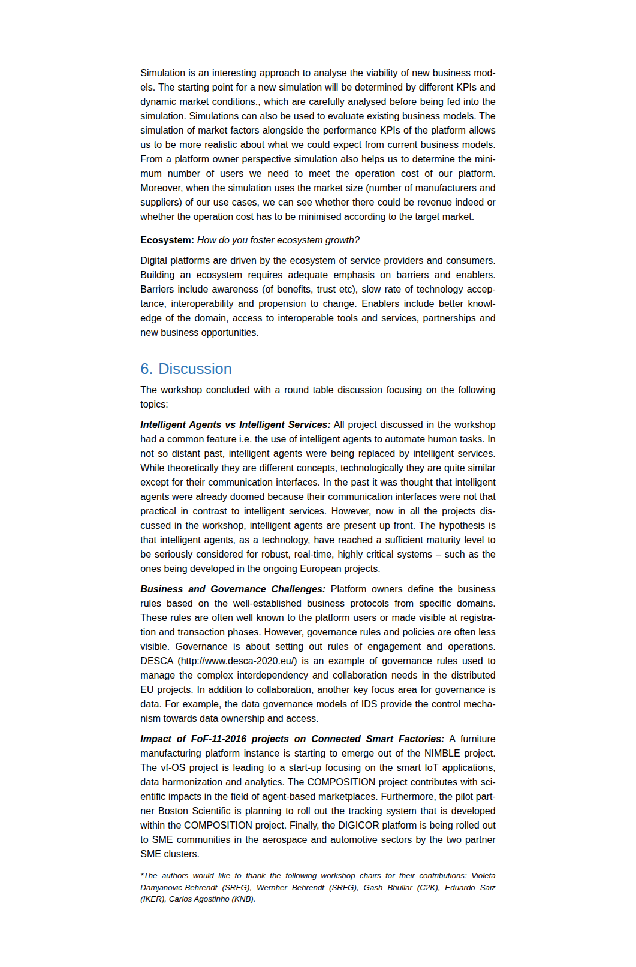Simulation is an interesting approach to analyse the viability of new business models. The starting point for a new simulation will be determined by different KPIs and dynamic market conditions., which are carefully analysed before being fed into the simulation. Simulations can also be used to evaluate existing business models. The simulation of market factors alongside the performance KPIs of the platform allows us to be more realistic about what we could expect from current business models. From a platform owner perspective simulation also helps us to determine the minimum number of users we need to meet the operation cost of our platform. Moreover, when the simulation uses the market size (number of manufacturers and suppliers) of our use cases, we can see whether there could be revenue indeed or whether the operation cost has to be minimised according to the target market.
Ecosystem: How do you foster ecosystem growth?
Digital platforms are driven by the ecosystem of service providers and consumers. Building an ecosystem requires adequate emphasis on barriers and enablers. Barriers include awareness (of benefits, trust etc), slow rate of technology acceptance, interoperability and propension to change. Enablers include better knowledge of the domain, access to interoperable tools and services, partnerships and new business opportunities.
6. Discussion
The workshop concluded with a round table discussion focusing on the following topics:
Intelligent Agents vs Intelligent Services: All project discussed in the workshop had a common feature i.e. the use of intelligent agents to automate human tasks. In not so distant past, intelligent agents were being replaced by intelligent services. While theoretically they are different concepts, technologically they are quite similar except for their communication interfaces. In the past it was thought that intelligent agents were already doomed because their communication interfaces were not that practical in contrast to intelligent services. However, now in all the projects discussed in the workshop, intelligent agents are present up front. The hypothesis is that intelligent agents, as a technology, have reached a sufficient maturity level to be seriously considered for robust, real-time, highly critical systems – such as the ones being developed in the ongoing European projects.
Business and Governance Challenges: Platform owners define the business rules based on the well-established business protocols from specific domains. These rules are often well known to the platform users or made visible at registration and transaction phases. However, governance rules and policies are often less visible. Governance is about setting out rules of engagement and operations. DESCA (http://www.desca-2020.eu/) is an example of governance rules used to manage the complex interdependency and collaboration needs in the distributed EU projects. In addition to collaboration, another key focus area for governance is data. For example, the data governance models of IDS provide the control mechanism towards data ownership and access.
Impact of FoF-11-2016 projects on Connected Smart Factories: A furniture manufacturing platform instance is starting to emerge out of the NIMBLE project. The vf-OS project is leading to a start-up focusing on the smart IoT applications, data harmonization and analytics. The COMPOSITION project contributes with scientific impacts in the field of agent-based marketplaces. Furthermore, the pilot partner Boston Scientific is planning to roll out the tracking system that is developed within the COMPOSITION project. Finally, the DIGICOR platform is being rolled out to SME communities in the aerospace and automotive sectors by the two partner SME clusters.
*The authors would like to thank the following workshop chairs for their contributions: Violeta Damjanovic-Behrendt (SRFG), Wernher Behrendt (SRFG), Gash Bhullar (C2K), Eduardo Saiz (IKER), Carlos Agostinho (KNB).